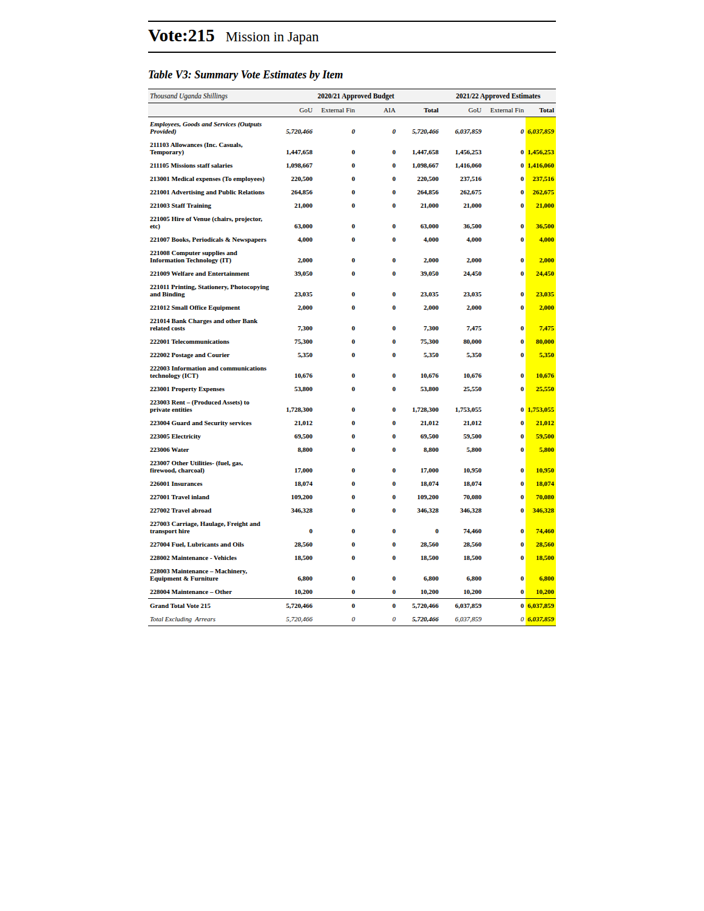Vote:215 Mission in Japan
Table V3: Summary Vote Estimates by Item
| Thousand Uganda Shillings | 2020/21 Approved Budget | 2021/22 Approved Estimates |
| | GoU | External Fin | AIA | Total | GoU | External Fin | Total |
| Employees, Goods and Services (Outputs Provided) | 5,720,466 | 0 | 0 | 5,720,466 | 6,037,859 | 0 | 6,037,859 |
| 211103 Allowances (Inc. Casuals, Temporary) | 1,447,658 | 0 | 0 | 1,447,658 | 1,456,253 | 0 | 1,456,253 |
| 211105 Missions staff salaries | 1,098,667 | 0 | 0 | 1,098,667 | 1,416,060 | 0 | 1,416,060 |
| 213001 Medical expenses (To employees) | 220,500 | 0 | 0 | 220,500 | 237,516 | 0 | 237,516 |
| 221001 Advertising and Public Relations | 264,856 | 0 | 0 | 264,856 | 262,675 | 0 | 262,675 |
| 221003 Staff Training | 21,000 | 0 | 0 | 21,000 | 21,000 | 0 | 21,000 |
| 221005 Hire of Venue (chairs, projector, etc) | 63,000 | 0 | 0 | 63,000 | 36,500 | 0 | 36,500 |
| 221007 Books, Periodicals & Newspapers | 4,000 | 0 | 0 | 4,000 | 4,000 | 0 | 4,000 |
| 221008 Computer supplies and Information Technology (IT) | 2,000 | 0 | 0 | 2,000 | 2,000 | 0 | 2,000 |
| 221009 Welfare and Entertainment | 39,050 | 0 | 0 | 39,050 | 24,450 | 0 | 24,450 |
| 221011 Printing, Stationery, Photocopying and Binding | 23,035 | 0 | 0 | 23,035 | 23,035 | 0 | 23,035 |
| 221012 Small Office Equipment | 2,000 | 0 | 0 | 2,000 | 2,000 | 0 | 2,000 |
| 221014 Bank Charges and other Bank related costs | 7,300 | 0 | 0 | 7,300 | 7,475 | 0 | 7,475 |
| 222001 Telecommunications | 75,300 | 0 | 0 | 75,300 | 80,000 | 0 | 80,000 |
| 222002 Postage and Courier | 5,350 | 0 | 0 | 5,350 | 5,350 | 0 | 5,350 |
| 222003 Information and communications technology (ICT) | 10,676 | 0 | 0 | 10,676 | 10,676 | 0 | 10,676 |
| 223001 Property Expenses | 53,800 | 0 | 0 | 53,800 | 25,550 | 0 | 25,550 |
| 223003 Rent – (Produced Assets) to private entities | 1,728,300 | 0 | 0 | 1,728,300 | 1,753,055 | 0 | 1,753,055 |
| 223004 Guard and Security services | 21,012 | 0 | 0 | 21,012 | 21,012 | 0 | 21,012 |
| 223005 Electricity | 69,500 | 0 | 0 | 69,500 | 59,500 | 0 | 59,500 |
| 223006 Water | 8,800 | 0 | 0 | 8,800 | 5,800 | 0 | 5,800 |
| 223007 Other Utilities- (fuel, gas, firewood, charcoal) | 17,000 | 0 | 0 | 17,000 | 10,950 | 0 | 10,950 |
| 226001 Insurances | 18,074 | 0 | 0 | 18,074 | 18,074 | 0 | 18,074 |
| 227001 Travel inland | 109,200 | 0 | 0 | 109,200 | 70,080 | 0 | 70,080 |
| 227002 Travel abroad | 346,328 | 0 | 0 | 346,328 | 346,328 | 0 | 346,328 |
| 227003 Carriage, Haulage, Freight and transport hire | 0 | 0 | 0 | 0 | 74,460 | 0 | 74,460 |
| 227004 Fuel, Lubricants and Oils | 28,560 | 0 | 0 | 28,560 | 28,560 | 0 | 28,560 |
| 228002 Maintenance - Vehicles | 18,500 | 0 | 0 | 18,500 | 18,500 | 0 | 18,500 |
| 228003 Maintenance – Machinery, Equipment & Furniture | 6,800 | 0 | 0 | 6,800 | 6,800 | 0 | 6,800 |
| 228004 Maintenance – Other | 10,200 | 0 | 0 | 10,200 | 10,200 | 0 | 10,200 |
| Grand Total Vote 215 | 5,720,466 | 0 | 0 | 5,720,466 | 6,037,859 | 0 | 6,037,859 |
| Total Excluding Arrears | 5,720,466 | 0 | 0 | 5,720,466 | 6,037,859 | 0 | 6,037,859 |